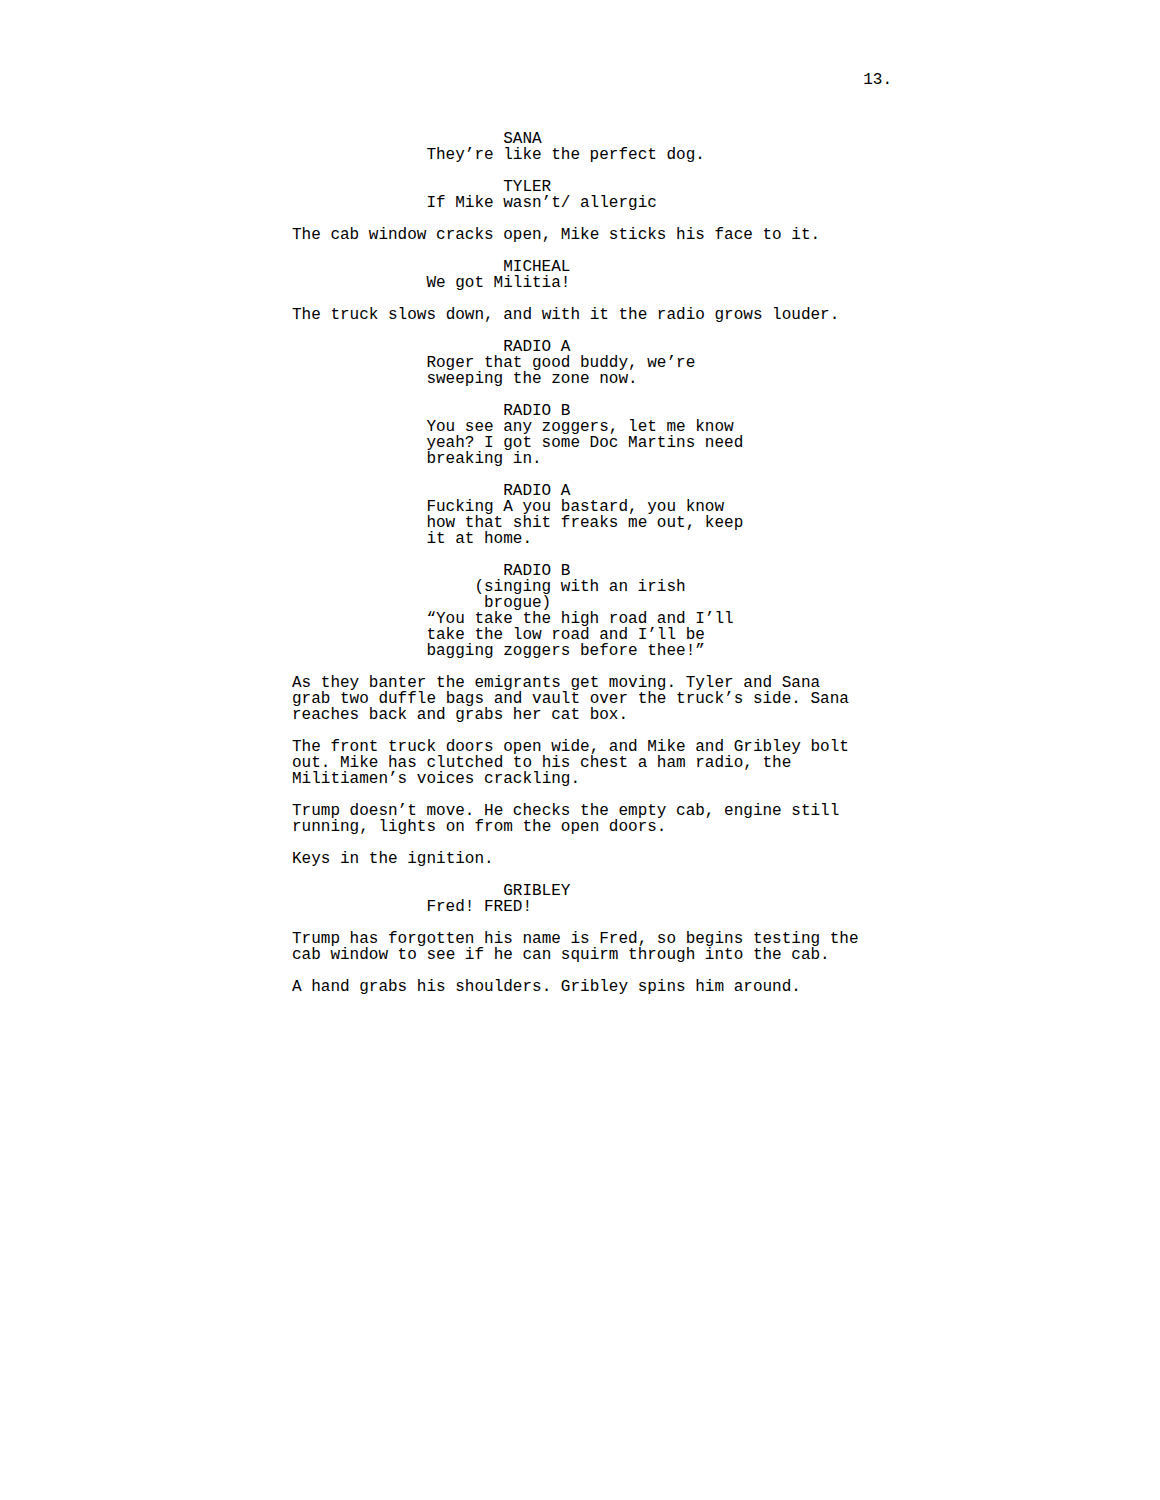13.
SANA
They’re like the perfect dog.
TYLER
If Mike wasn’t/ allergic
The cab window cracks open, Mike sticks his face to it.
MICHEAL
We got Militia!
The truck slows down, and with it the radio grows louder.
RADIO A
Roger that good buddy, we’re sweeping the zone now.
RADIO B
You see any zoggers, let me know yeah? I got some Doc Martins need breaking in.
RADIO A
Fucking A you bastard, you know how that shit freaks me out, keep it at home.
RADIO B
(singing with an irish
brogue)
“You take the high road and I’ll take the low road and I’ll be bagging zoggers before thee!”
As they banter the emigrants get moving. Tyler and Sana grab two duffle bags and vault over the truck’s side. Sana reaches back and grabs her cat box.
The front truck doors open wide, and Mike and Gribley bolt out. Mike has clutched to his chest a ham radio, the Militiamen’s voices crackling.
Trump doesn’t move. He checks the empty cab, engine still running, lights on from the open doors.
Keys in the ignition.
GRIBLEY
Fred! FRED!
Trump has forgotten his name is Fred, so begins testing the cab window to see if he can squirm through into the cab.
A hand grabs his shoulders. Gribley spins him around.